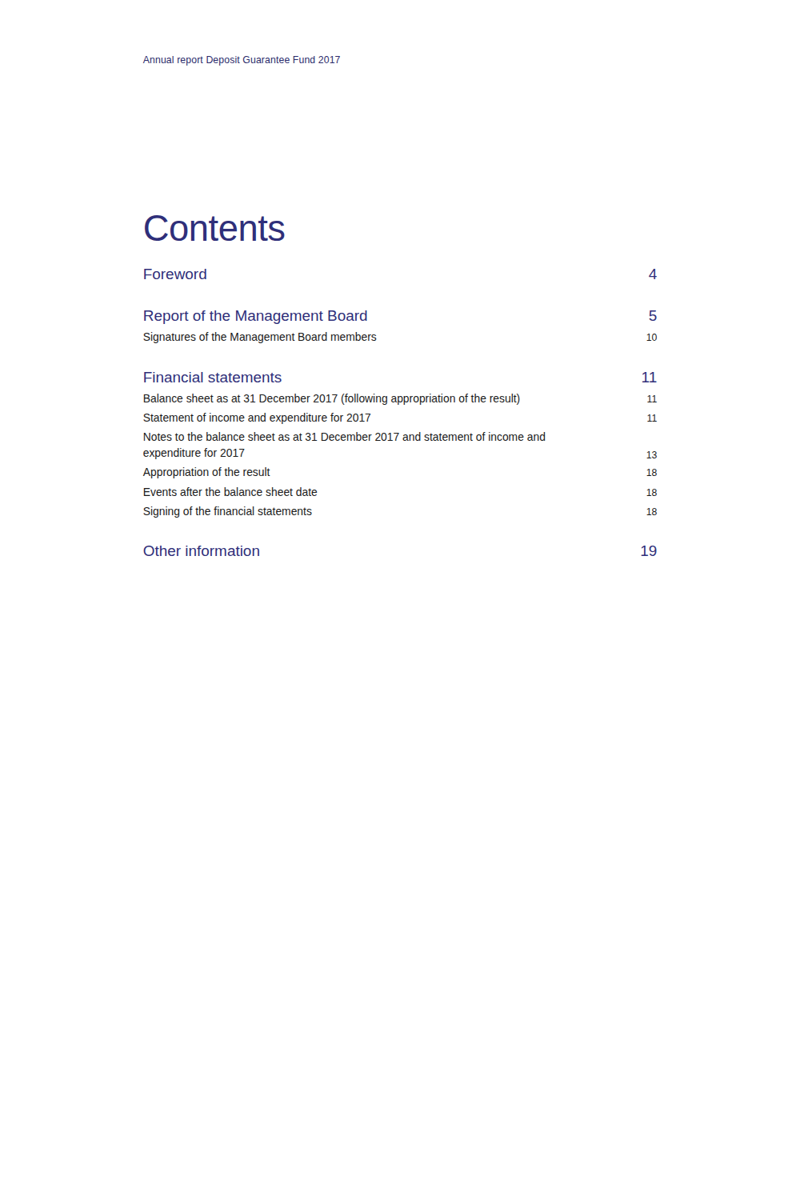Annual report Deposit Guarantee Fund 2017
Contents
| Foreword | 4 |
| Report of the Management Board | 5 |
| Signatures of the Management Board members | 10 |
| Financial statements | 11 |
| Balance sheet as at 31 December 2017 (following appropriation of the result) | 11 |
| Statement of income and expenditure for 2017 | 11 |
| Notes to the balance sheet as at 31 December 2017 and statement of income and expenditure for 2017 | 13 |
| Appropriation of the result | 18 |
| Events after the balance sheet date | 18 |
| Signing of the financial statements | 18 |
| Other information | 19 |